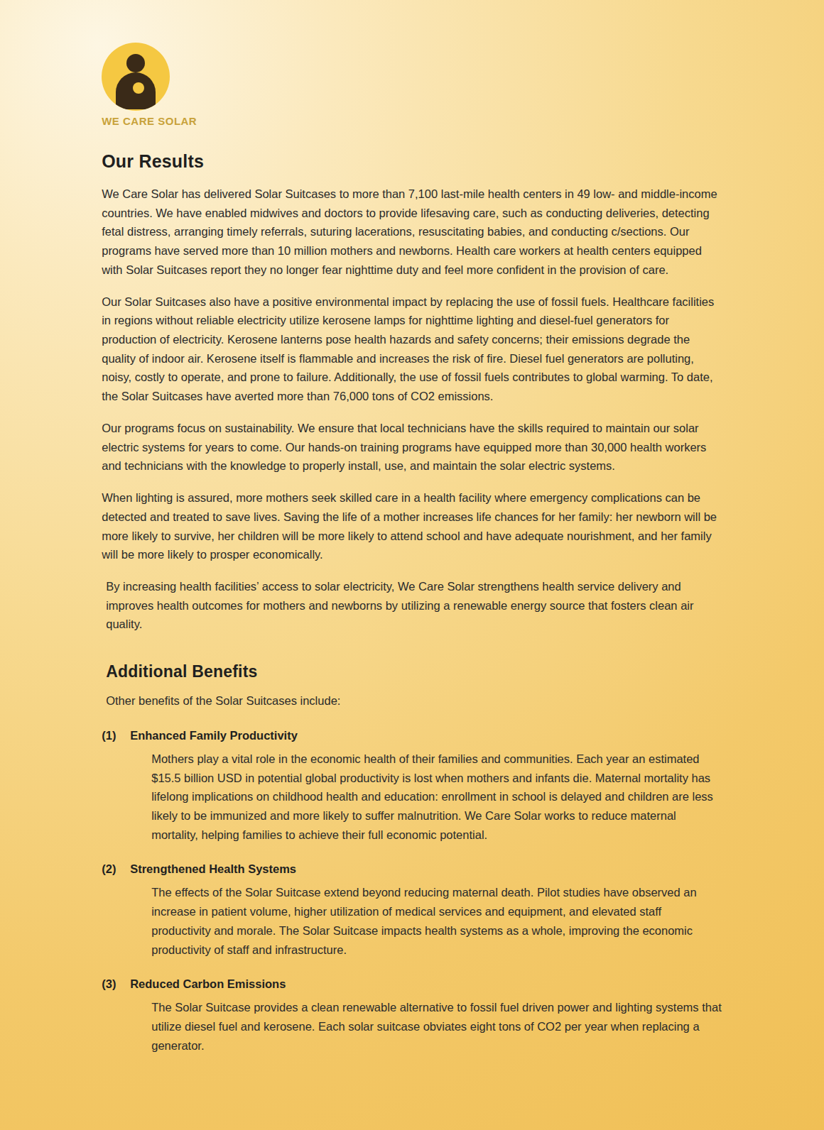WE CARE SOLAR
Our Results
We Care Solar has delivered Solar Suitcases to more than 7,100 last-mile health centers in 49 low- and middle-income countries. We have enabled midwives and doctors to provide lifesaving care, such as conducting deliveries, detecting fetal distress, arranging timely referrals, suturing lacerations, resuscitating babies, and conducting c/sections. Our programs have served more than 10 million mothers and newborns. Health care workers at health centers equipped with Solar Suitcases report they no longer fear nighttime duty and feel more confident in the provision of care.
Our Solar Suitcases also have a positive environmental impact by replacing the use of fossil fuels. Healthcare facilities in regions without reliable electricity utilize kerosene lamps for nighttime lighting and diesel-fuel generators for production of electricity. Kerosene lanterns pose health hazards and safety concerns; their emissions degrade the quality of indoor air. Kerosene itself is flammable and increases the risk of fire. Diesel fuel generators are polluting, noisy, costly to operate, and prone to failure. Additionally, the use of fossil fuels contributes to global warming. To date, the Solar Suitcases have averted more than 76,000 tons of CO2 emissions.
Our programs focus on sustainability. We ensure that local technicians have the skills required to maintain our solar electric systems for years to come. Our hands-on training programs have equipped more than 30,000 health workers and technicians with the knowledge to properly install, use, and maintain the solar electric systems.
When lighting is assured, more mothers seek skilled care in a health facility where emergency complications can be detected and treated to save lives. Saving the life of a mother increases life chances for her family: her newborn will be more likely to survive, her children will be more likely to attend school and have adequate nourishment, and her family will be more likely to prosper economically.
By increasing health facilities’ access to solar electricity, We Care Solar strengthens health service delivery and improves health outcomes for mothers and newborns by utilizing a renewable energy source that fosters clean air quality.
Additional Benefits
Other benefits of the Solar Suitcases include:
Enhanced Family Productivity
Mothers play a vital role in the economic health of their families and communities. Each year an estimated $15.5 billion USD in potential global productivity is lost when mothers and infants die. Maternal mortality has lifelong implications on childhood health and education: enrollment in school is delayed and children are less likely to be immunized and more likely to suffer malnutrition. We Care Solar works to reduce maternal mortality, helping families to achieve their full economic potential.
Strengthened Health Systems
The effects of the Solar Suitcase extend beyond reducing maternal death. Pilot studies have observed an increase in patient volume, higher utilization of medical services and equipment, and elevated staff productivity and morale. The Solar Suitcase impacts health systems as a whole, improving the economic productivity of staff and infrastructure.
Reduced Carbon Emissions
The Solar Suitcase provides a clean renewable alternative to fossil fuel driven power and lighting systems that utilize diesel fuel and kerosene. Each solar suitcase obviates eight tons of CO2 per year when replacing a generator.